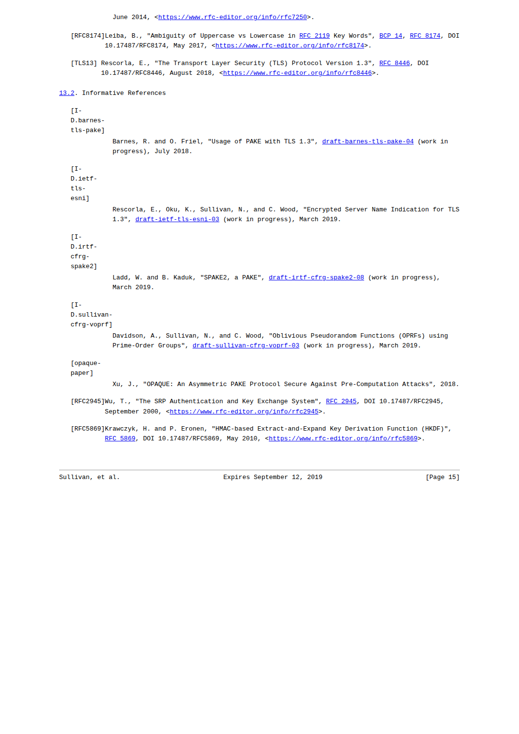June 2014, <https://www.rfc-editor.org/info/rfc7250>.
[RFC8174]
Leiba, B., "Ambiguity of Uppercase vs Lowercase in RFC 2119 Key Words", BCP 14, RFC 8174, DOI 10.17487/RFC8174, May 2017, <https://www.rfc-editor.org/info/rfc8174>.
[TLS13]
Rescorla, E., "The Transport Layer Security (TLS) Protocol Version 1.3", RFC 8446, DOI 10.17487/RFC8446, August 2018, <https://www.rfc-editor.org/info/rfc8446>.
13.2. Informative References
[I-D.barnes-tls-pake]
Barnes, R. and O. Friel, "Usage of PAKE with TLS 1.3", draft-barnes-tls-pake-04 (work in progress), July 2018.
[I-D.ietf-tls-esni]
Rescorla, E., Oku, K., Sullivan, N., and C. Wood, "Encrypted Server Name Indication for TLS 1.3", draft-ietf-tls-esni-03 (work in progress), March 2019.
[I-D.irtf-cfrg-spake2]
Ladd, W. and B. Kaduk, "SPAKE2, a PAKE", draft-irtf-cfrg-spake2-08 (work in progress), March 2019.
[I-D.sullivan-cfrg-voprf]
Davidson, A., Sullivan, N., and C. Wood, "Oblivious Pseudorandom Functions (OPRFs) using Prime-Order Groups", draft-sullivan-cfrg-voprf-03 (work in progress), March 2019.
[opaque-paper]
Xu, J., "OPAQUE: An Asymmetric PAKE Protocol Secure Against Pre-Computation Attacks", 2018.
[RFC2945]
Wu, T., "The SRP Authentication and Key Exchange System", RFC 2945, DOI 10.17487/RFC2945, September 2000, <https://www.rfc-editor.org/info/rfc2945>.
[RFC5869]
Krawczyk, H. and P. Eronen, "HMAC-based Extract-and-Expand Key Derivation Function (HKDF)", RFC 5869, DOI 10.17487/RFC5869, May 2010, <https://www.rfc-editor.org/info/rfc5869>.
Sullivan, et al.
Expires September 12, 2019
[Page 15]